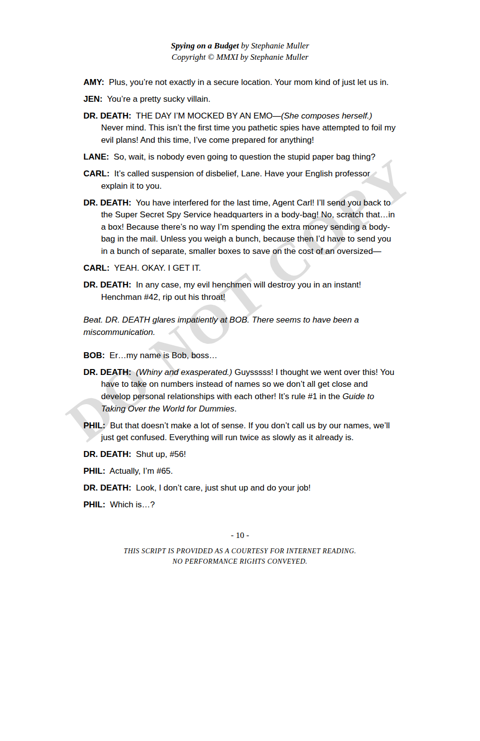DO NOT COPY
Spying on a Budget by Stephanie Muller
Copyright © MMXI by Stephanie Muller
AMY: Plus, you’re not exactly in a secure location. Your mom kind of just let us in.
JEN: You’re a pretty sucky villain.
DR. DEATH: THE DAY I’M MOCKED BY AN EMO—(She composes herself.) Never mind. This isn’t the first time you pathetic spies have attempted to foil my evil plans! And this time, I’ve come prepared for anything!
LANE: So, wait, is nobody even going to question the stupid paper bag thing?
CARL: It’s called suspension of disbelief, Lane. Have your English professor explain it to you.
DR. DEATH: You have interfered for the last time, Agent Carl! I’ll send you back to the Super Secret Spy Service headquarters in a body-bag! No, scratch that…in a box! Because there’s no way I’m spending the extra money sending a body-bag in the mail. Unless you weigh a bunch, because then I’d have to send you in a bunch of separate, smaller boxes to save on the cost of an oversized—
CARL: YEAH. OKAY. I GET IT.
DR. DEATH: In any case, my evil henchmen will destroy you in an instant! Henchman #42, rip out his throat!
Beat. DR. DEATH glares impatiently at BOB. There seems to have been a miscommunication.
BOB: Er…my name is Bob, boss…
DR. DEATH: (Whiny and exasperated.) Guysssss! I thought we went over this! You have to take on numbers instead of names so we don’t all get close and develop personal relationships with each other! It’s rule #1 in the Guide to Taking Over the World for Dummies.
PHIL: But that doesn’t make a lot of sense. If you don’t call us by our names, we’ll just get confused. Everything will run twice as slowly as it already is.
DR. DEATH: Shut up, #56!
PHIL: Actually, I’m #65.
DR. DEATH: Look, I don’t care, just shut up and do your job!
PHIL: Which is…?
- 10 -
THIS SCRIPT IS PROVIDED AS A COURTESY FOR INTERNET READING.
NO PERFORMANCE RIGHTS CONVEYED.